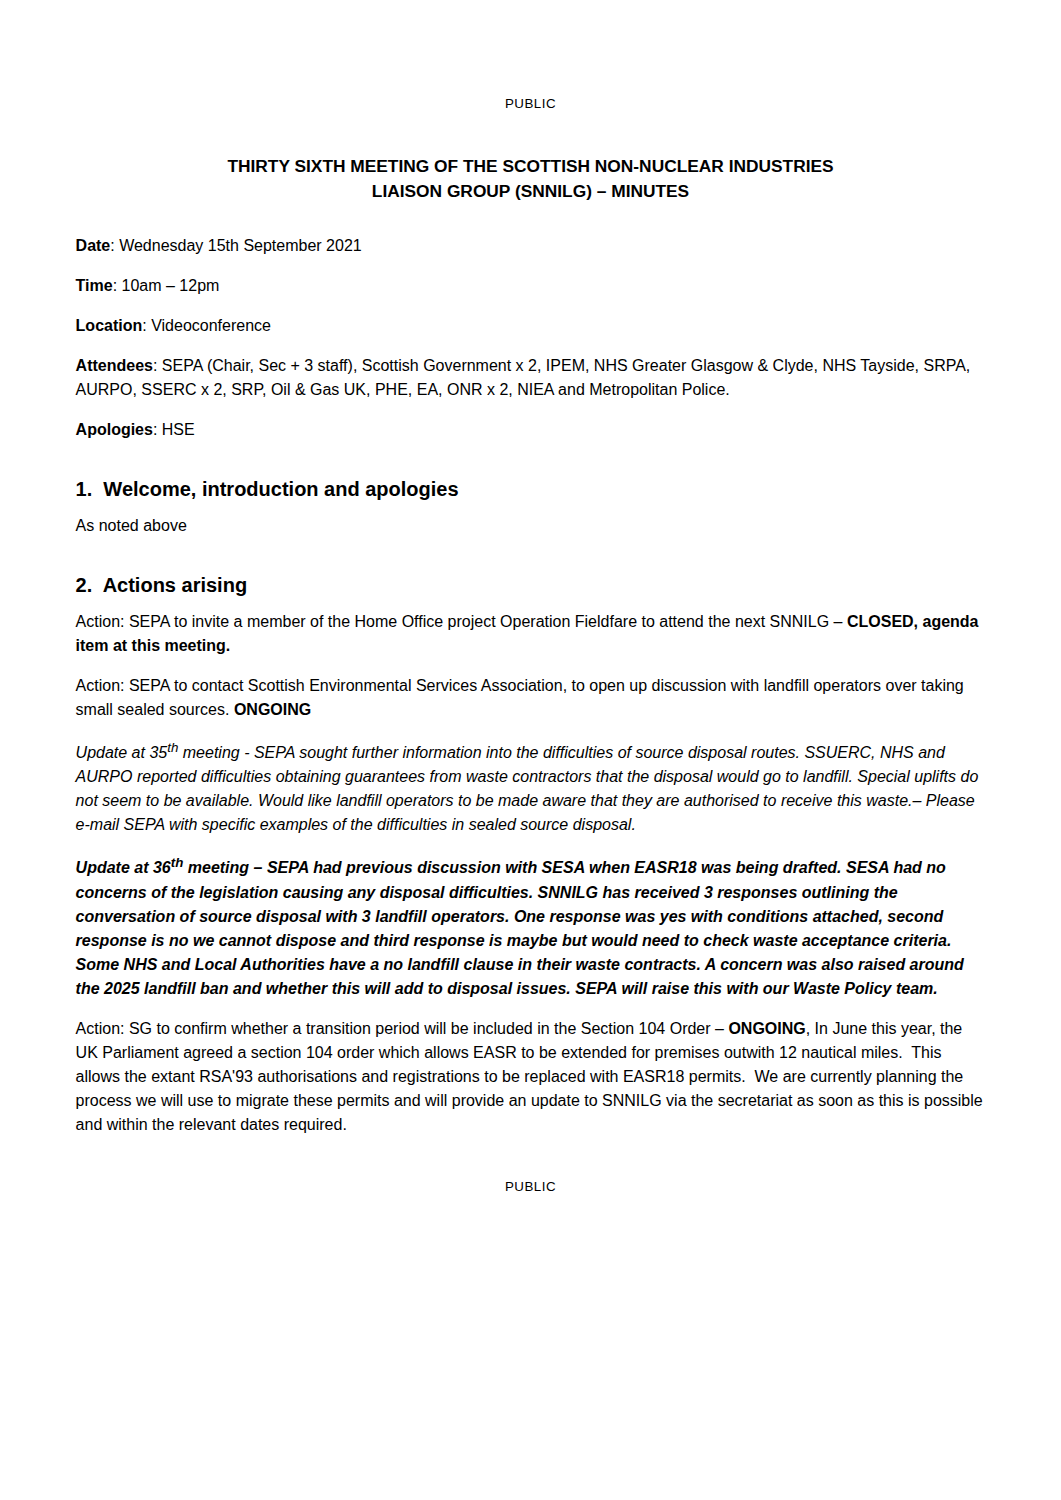PUBLIC
Thirty Sixth Meeting of the Scottish Non-Nuclear Industries
Liaison Group (SNNILG) – Minutes
Date: Wednesday 15th September 2021
Time: 10am – 12pm
Location: Videoconference
Attendees: SEPA (Chair, Sec + 3 staff), Scottish Government x 2, IPEM, NHS Greater Glasgow & Clyde, NHS Tayside, SRPA, AURPO, SSERC x 2, SRP, Oil & Gas UK, PHE, EA, ONR x 2, NIEA and Metropolitan Police.
Apologies: HSE
1. Welcome, introduction and apologies
As noted above
2. Actions arising
Action: SEPA to invite a member of the Home Office project Operation Fieldfare to attend the next SNNILG – CLOSED, agenda item at this meeting.
Action: SEPA to contact Scottish Environmental Services Association, to open up discussion with landfill operators over taking small sealed sources. ONGOING
Update at 35th meeting - SEPA sought further information into the difficulties of source disposal routes. SSUERC, NHS and AURPO reported difficulties obtaining guarantees from waste contractors that the disposal would go to landfill. Special uplifts do not seem to be available. Would like landfill operators to be made aware that they are authorised to receive this waste.– Please e-mail SEPA with specific examples of the difficulties in sealed source disposal.
Update at 36th meeting – SEPA had previous discussion with SESA when EASR18 was being drafted. SESA had no concerns of the legislation causing any disposal difficulties. SNNILG has received 3 responses outlining the conversation of source disposal with 3 landfill operators. One response was yes with conditions attached, second response is no we cannot dispose and third response is maybe but would need to check waste acceptance criteria. Some NHS and Local Authorities have a no landfill clause in their waste contracts. A concern was also raised around the 2025 landfill ban and whether this will add to disposal issues. SEPA will raise this with our Waste Policy team.
Action: SG to confirm whether a transition period will be included in the Section 104 Order – ONGOING, In June this year, the UK Parliament agreed a section 104 order which allows EASR to be extended for premises outwith 12 nautical miles. This allows the extant RSA'93 authorisations and registrations to be replaced with EASR18 permits. We are currently planning the process we will use to migrate these permits and will provide an update to SNNILG via the secretariat as soon as this is possible and within the relevant dates required.
PUBLIC